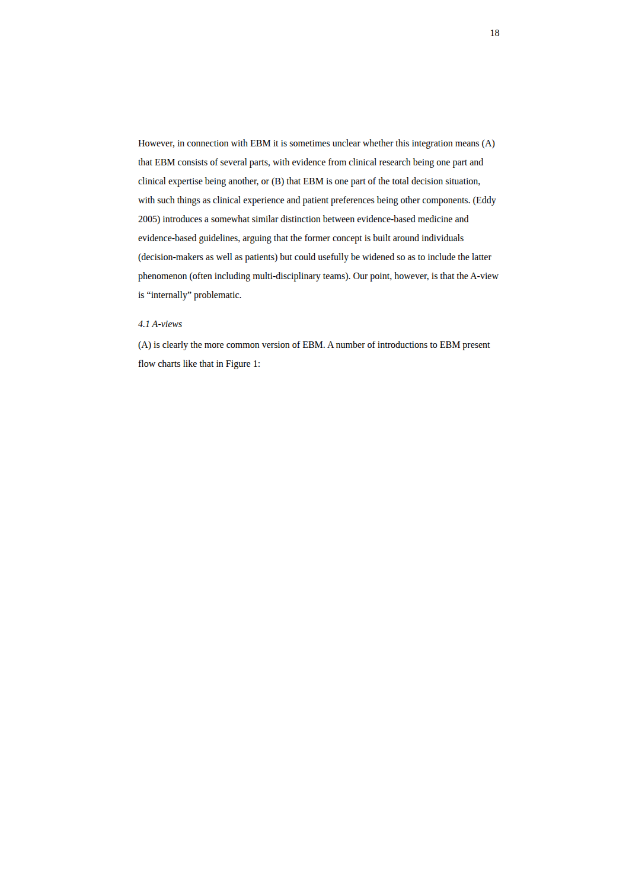18
However, in connection with EBM it is sometimes unclear whether this integration means (A) that EBM consists of several parts, with evidence from clinical research being one part and clinical expertise being another, or (B) that EBM is one part of the total decision situation, with such things as clinical experience and patient preferences being other components. (Eddy 2005) introduces a somewhat similar distinction between evidence-based medicine and evidence-based guidelines, arguing that the former concept is built around individuals (decision-makers as well as patients) but could usefully be widened so as to include the latter phenomenon (often including multi-disciplinary teams). Our point, however, is that the A-view is “internally” problematic.
4.1 A-views
(A) is clearly the more common version of EBM. A number of introductions to EBM present flow charts like that in Figure 1: